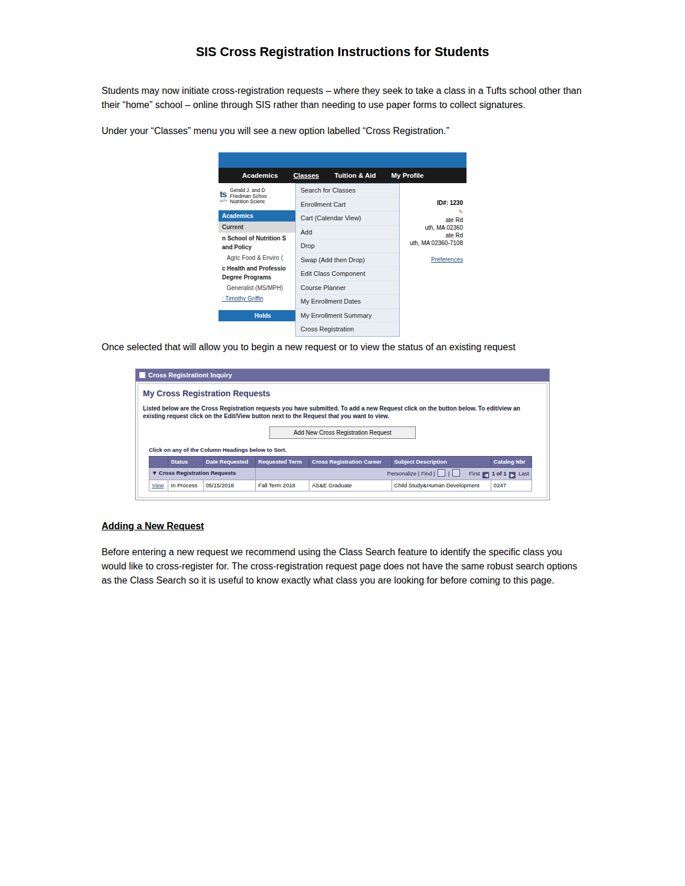SIS Cross Registration Instructions for Students
Students may now initiate cross-registration requests – where they seek to take a class in a Tufts school other than their “home” school – online through SIS rather than needing to use paper forms to collect signatures.
Under your “Classes” menu you will see a new option labelled “Cross Registration.”
Academics Classes Tuition & Aid My Profile
tsSITY Gerald J. and D
Friedman Schoo
Nutrition Scienc
Academics
Current
n School of Nutrition S
and Policy
Agric Food & Enviro (
c Health and Professio
Degree Programs
Generalist (MS/MPH)
: Timothy Griffin
Holds
Search for Classes
Enrollment Cart
Cart (Calendar View)
Add
Drop
Swap (Add then Drop)
Edit Class Component
Course Planner
My Enrollment Dates
My Enrollment Summary
Cross Registration
ECLASS
ID#: 1230
✎
ate Rd
uth, MA 02360
ate Rd
uth, MA 02360-7108
Preferences
Once selected that will allow you to begin a new request or to view the status of an existing request
Cross Registrationt Inquiry
My Cross Registration Requests
Listed below are the Cross Registration requests you have submitted. To add a new Request click on the button below. To edit/view an existing request click on the Edit/View button next to the Request that you want to view.
Add New Cross Registration Request
Click on any of the Column Headings below to Sort.
| ▼ Cross Registration Requests | Personalize / Find / / First ◀ 1 of 1 ▶ Last |
| | Status | Date Requested | Requested Term | Cross Registration Career | Subject Description | Catalog Nbr |
| View | In Process | 05/15/2018 | Fall Term 2018 | AS&E Graduate | Child Study&Human Development | 0247 |
Adding a New Request
Before entering a new request we recommend using the Class Search feature to identify the specific class you would like to cross-register for. The cross-registration request page does not have the same robust search options as the Class Search so it is useful to know exactly what class you are looking for before coming to this page.